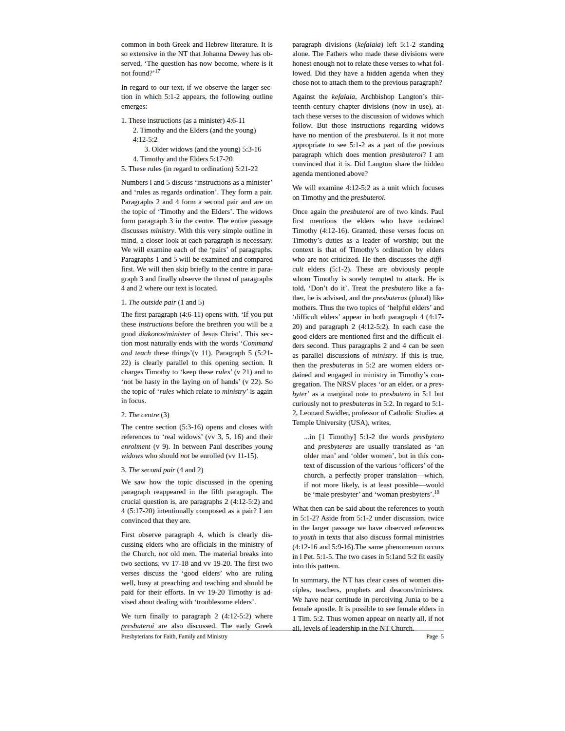common in both Greek and Hebrew literature. It is so extensive in the NT that Johanna Dewey has observed, ‘The question has now become, where is it not found?’17
In regard to our text, if we observe the larger section in which 5:1-2 appears, the following outline emerges:
1. These instructions (as a minister) 4:6-11
2. Timothy and the Elders (and the young) 4:12-5:2
3. Older widows (and the young) 5:3-16
4. Timothy and the Elders 5:17-20
5. These rules (in regard to ordination) 5:21-22
Numbers l and 5 discuss ‘instructions as a minister’ and ‘rules as regards ordination’. They form a pair. Paragraphs 2 and 4 form a second pair and are on the topic of ‘Timothy and the Elders’. The widows form paragraph 3 in the centre. The entire passage discusses ministry. With this very simple outline in mind, a closer look at each paragraph is necessary. We will examine each of the ‘pairs’ of paragraphs. Paragraphs 1 and 5 will be examined and compared first. We will then skip briefly to the centre in paragraph 3 and finally observe the thrust of paragraphs 4 and 2 where our text is located.
1. The outside pair (1 and 5)
The first paragraph (4:6-11) opens with, ‘If you put these instructions before the brethren you will be a good diakonos/minister of Jesus Christ’. This section most naturally ends with the words ‘Command and teach these things’(v 11). Paragraph 5 (5:21-22) is clearly parallel to this opening section. It charges Timothy to ‘keep these rules’ (v 21) and to ‘not be hasty in the laying on of hands’ (v 22). So the topic of ‘rules which relate to ministry’ is again in focus.
2. The centre (3)
The centre section (5:3-16) opens and closes with references to ‘real widows’ (vv 3, 5, 16) and their enrolment (v 9). In between Paul describes young widows who should not be enrolled (vv 11-15).
3. The second pair (4 and 2)
We saw how the topic discussed in the opening paragraph reappeared in the fifth paragraph. The crucial question is, are paragraphs 2 (4:12-5:2) and 4 (5:17-20) intentionally composed as a pair? I am convinced that they are.
First observe paragraph 4, which is clearly discussing elders who are officials in the ministry of the Church, not old men. The material breaks into two sections, vv 17-18 and vv 19-20. The first two verses discuss the ‘good elders’ who are ruling well, busy at preaching and teaching and should be paid for their efforts. In vv 19-20 Timothy is advised about dealing with ‘troublesome elders’.
We turn finally to paragraph 2 (4:12-5:2) where presbuteroi are also discussed. The early Greek paragraph divisions (kefalaia) left 5:1-2 standing alone. The Fathers who made these divisions were honest enough not to relate these verses to what followed. Did they have a hidden agenda when they chose not to attach them to the previous paragraph?
Against the kefalaia, Archbishop Langton’s thirteenth century chapter divisions (now in use), attach these verses to the discussion of widows which follow. But those instructions regarding widows have no mention of the presbuteroi. Is it not more appropriate to see 5:1-2 as a part of the previous paragraph which does mention presbuteroi? I am convinced that it is. Did Langton share the hidden agenda mentioned above?
We will examine 4:12-5:2 as a unit which focuses on Timothy and the presbuteroi.
Once again the presbuteroi are of two kinds. Paul first mentions the elders who have ordained Timothy (4:12-16). Granted, these verses focus on Timothy’s duties as a leader of worship; but the context is that of Timothy’s ordination by elders who are not criticized. He then discusses the difficult elders (5:1-2). These are obviously people whom Timothy is sorely tempted to attack. He is told, ‘Don’t do it’. Treat the presbutero like a father, he is advised, and the presbuteras (plural) like mothers. Thus the two topics of ‘helpful elders’ and ‘difficult elders’ appear in both paragraph 4 (4:17-20) and paragraph 2 (4:12-5:2). In each case the good elders are mentioned first and the difficult elders second. Thus paragraphs 2 and 4 can be seen as parallel discussions of ministry. If this is true, then the presbuteras in 5:2 are women elders ordained and engaged in ministry in Timothy’s congregation. The NRSV places ‘or an elder, or a presbyter’ as a marginal note to presbutero in 5:1 but curiously not to presbuteras in 5:2. In regard to 5:1-2, Leonard Swidler, professor of Catholic Studies at Temple University (USA), writes,
...in [1 Timothy] 5:1-2 the words presbytero and presbyteras are usually translated as ‘an older man’ and ‘older women’, but in this context of discussion of the various ‘officers’ of the church, a perfectly proper translation—which, if not more likely, is at least possible—would be ‘male presbyter’ and ‘woman presbyters’.18
What then can be said about the references to youth in 5:1-2? Aside from 5:1-2 under discussion, twice in the larger passage we have observed references to youth in texts that also discuss formal ministries (4:12-16 and 5:9-16).The same phenomenon occurs in l Pet. 5:1-5. The two cases in 5:1and 5:2 fit easily into this pattern.
In summary, the NT has clear cases of women disciples, teachers, prophets and deacons/ministers. We have near certitude in perceiving Junia to be a female apostle. It is possible to see female elders in 1 Tim. 5:2. Thus women appear on nearly all, if not all, levels of leadership in the NT Church.
Presbyterians for Faith, Family and Ministry
Page 5